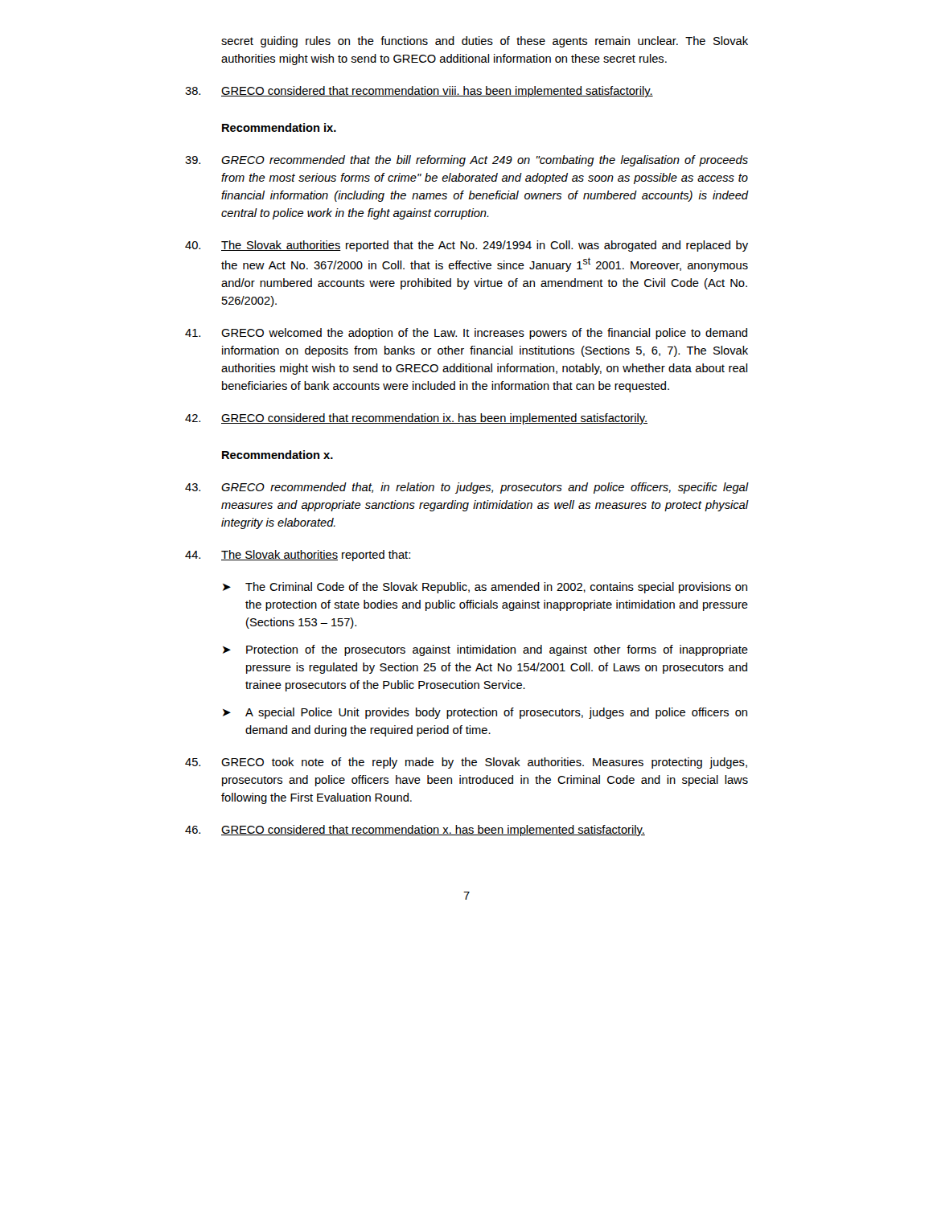secret guiding rules on the functions and duties of these agents remain unclear. The Slovak authorities might wish to send to GRECO additional information on these secret rules.
38.
GRECO considered that recommendation viii. has been implemented satisfactorily.
Recommendation ix.
39.
GRECO recommended that the bill reforming Act 249 on "combating the legalisation of proceeds from the most serious forms of crime" be elaborated and adopted as soon as possible as access to financial information (including the names of beneficial owners of numbered accounts) is indeed central to police work in the fight against corruption.
40.
The Slovak authorities reported that the Act No. 249/1994 in Coll. was abrogated and replaced by the new Act No. 367/2000 in Coll. that is effective since January 1st 2001. Moreover, anonymous and/or numbered accounts were prohibited by virtue of an amendment to the Civil Code (Act No. 526/2002).
41.
GRECO welcomed the adoption of the Law. It increases powers of the financial police to demand information on deposits from banks or other financial institutions (Sections 5, 6, 7). The Slovak authorities might wish to send to GRECO additional information, notably, on whether data about real beneficiaries of bank accounts were included in the information that can be requested.
42.
GRECO considered that recommendation ix. has been implemented satisfactorily.
Recommendation x.
43.
GRECO recommended that, in relation to judges, prosecutors and police officers, specific legal measures and appropriate sanctions regarding intimidation as well as measures to protect physical integrity is elaborated.
44.
The Slovak authorities reported that:
➤
The Criminal Code of the Slovak Republic, as amended in 2002, contains special provisions on the protection of state bodies and public officials against inappropriate intimidation and pressure (Sections 153 – 157).
➤
Protection of the prosecutors against intimidation and against other forms of inappropriate pressure is regulated by Section 25 of the Act No 154/2001 Coll. of Laws on prosecutors and trainee prosecutors of the Public Prosecution Service.
➤
A special Police Unit provides body protection of prosecutors, judges and police officers on demand and during the required period of time.
45.
GRECO took note of the reply made by the Slovak authorities. Measures protecting judges, prosecutors and police officers have been introduced in the Criminal Code and in special laws following the First Evaluation Round.
46.
GRECO considered that recommendation x. has been implemented satisfactorily.
7